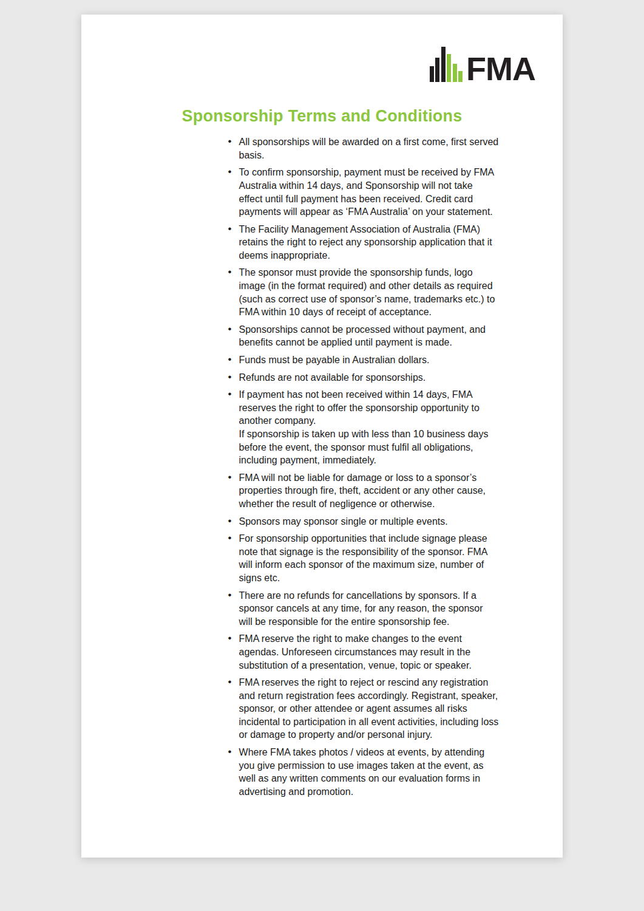FMA
Sponsorship Terms and Conditions
All sponsorships will be awarded on a first come, first served basis.
To confirm sponsorship, payment must be received by FMA Australia within 14 days, and Sponsorship will not take effect until full payment has been received. Credit card payments will appear as ‘FMA Australia’ on your statement.
The Facility Management Association of Australia (FMA) retains the right to reject any sponsorship application that it deems inappropriate.
The sponsor must provide the sponsorship funds, logo image (in the format required) and other details as required (such as correct use of sponsor’s name, trademarks etc.) to FMA within 10 days of receipt of acceptance.
Sponsorships cannot be processed without payment, and benefits cannot be applied until payment is made.
Funds must be payable in Australian dollars.
Refunds are not available for sponsorships.
If payment has not been received within 14 days, FMA reserves the right to offer the sponsorship opportunity to another company.
If sponsorship is taken up with less than 10 business days before the event, the sponsor must fulfil all obligations, including payment, immediately.
FMA will not be liable for damage or loss to a sponsor’s properties through fire, theft, accident or any other cause, whether the result of negligence or otherwise.
Sponsors may sponsor single or multiple events.
For sponsorship opportunities that include signage please note that signage is the responsibility of the sponsor. FMA will inform each sponsor of the maximum size, number of signs etc.
There are no refunds for cancellations by sponsors. If a sponsor cancels at any time, for any reason, the sponsor will be responsible for the entire sponsorship fee.
FMA reserve the right to make changes to the event agendas. Unforeseen circumstances may result in the substitution of a presentation, venue, topic or speaker.
FMA reserves the right to reject or rescind any registration and return registration fees accordingly. Registrant, speaker, sponsor, or other attendee or agent assumes all risks incidental to participation in all event activities, including loss or damage to property and/or personal injury.
Where FMA takes photos / videos at events, by attending you give permission to use images taken at the event, as well as any written comments on our evaluation forms in advertising and promotion.